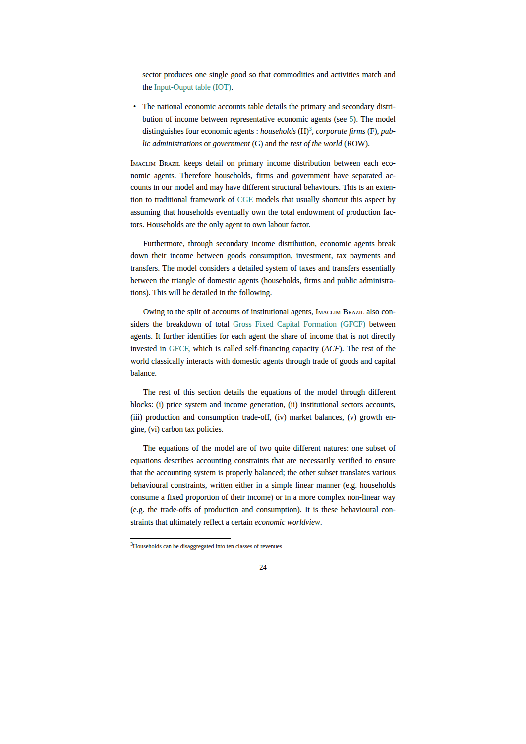sector produces one single good so that commodities and activities match and the Input-Ouput table (IOT).
The national economic accounts table details the primary and secondary distribution of income between representative economic agents (see 5). The model distinguishes four economic agents : households (H)3, corporate firms (F), public administrations or government (G) and the rest of the world (ROW).
Imaclim Brazil keeps detail on primary income distribution between each economic agents. Therefore households, firms and government have separated accounts in our model and may have different structural behaviours. This is an extention to traditional framework of CGE models that usually shortcut this aspect by assuming that households eventually own the total endowment of production factors. Households are the only agent to own labour factor.
Furthermore, through secondary income distribution, economic agents break down their income between goods consumption, investment, tax payments and transfers. The model considers a detailed system of taxes and transfers essentially between the triangle of domestic agents (households, firms and public administrations). This will be detailed in the following.
Owing to the split of accounts of institutional agents, Imaclim Brazil also considers the breakdown of total Gross Fixed Capital Formation (GFCF) between agents. It further identifies for each agent the share of income that is not directly invested in GFCF, which is called self-financing capacity (ACF). The rest of the world classically interacts with domestic agents through trade of goods and capital balance.
The rest of this section details the equations of the model through different blocks: (i) price system and income generation, (ii) institutional sectors accounts, (iii) production and consumption trade-off, (iv) market balances, (v) growth engine, (vi) carbon tax policies.
The equations of the model are of two quite different natures: one subset of equations describes accounting constraints that are necessarily verified to ensure that the accounting system is properly balanced; the other subset translates various behavioural constraints, written either in a simple linear manner (e.g. households consume a fixed proportion of their income) or in a more complex non-linear way (e.g. the trade-offs of production and consumption). It is these behavioural constraints that ultimately reflect a certain economic worldview.
3Households can be disaggregated into ten classes of revenues
24